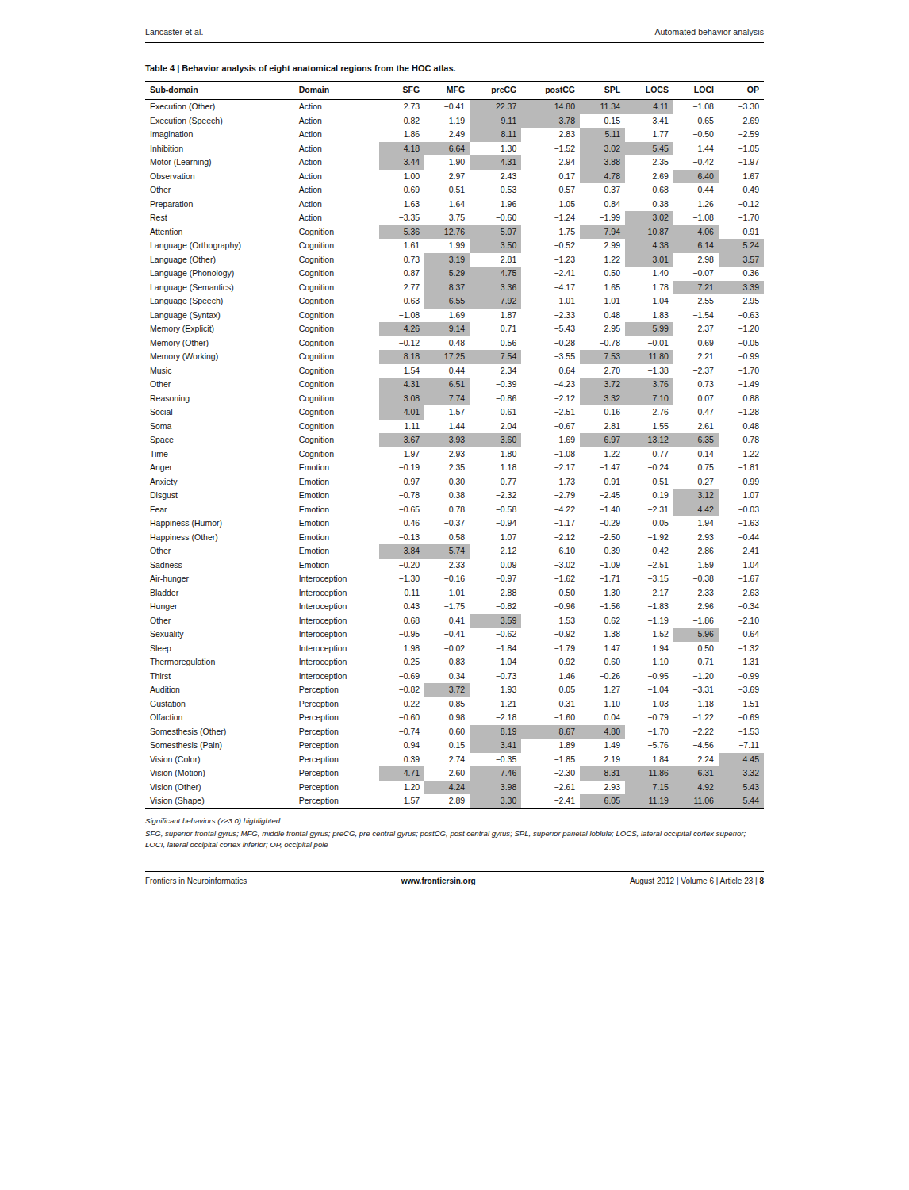Lancaster et al.
Automated behavior analysis
Table 4 | Behavior analysis of eight anatomical regions from the HOC atlas.
| Sub-domain | Domain | SFG | MFG | preCG | postCG | SPL | LOCS | LOCI | OP |
| --- | --- | --- | --- | --- | --- | --- | --- | --- | --- |
| Execution (Other) | Action | 2.73 | −0.41 | 22.37 | 14.80 | 11.34 | 4.11 | −1.08 | −3.30 |
| Execution (Speech) | Action | −0.82 | 1.19 | 9.11 | 3.78 | −0.15 | −3.41 | −0.65 | 2.69 |
| Imagination | Action | 1.86 | 2.49 | 8.11 | 2.83 | 5.11 | 1.77 | −0.50 | −2.59 |
| Inhibition | Action | 4.18 | 6.64 | 1.30 | −1.52 | 3.02 | 5.45 | 1.44 | −1.05 |
| Motor (Learning) | Action | 3.44 | 1.90 | 4.31 | 2.94 | 3.88 | 2.35 | −0.42 | −1.97 |
| Observation | Action | 1.00 | 2.97 | 2.43 | 0.17 | 4.78 | 2.69 | 6.40 | 1.67 |
| Other | Action | 0.69 | −0.51 | 0.53 | −0.57 | −0.37 | −0.68 | −0.44 | −0.49 |
| Preparation | Action | 1.63 | 1.64 | 1.96 | 1.05 | 0.84 | 0.38 | 1.26 | −0.12 |
| Rest | Action | −3.35 | 3.75 | −0.60 | −1.24 | −1.99 | 3.02 | −1.08 | −1.70 |
| Attention | Cognition | 5.36 | 12.76 | 5.07 | −1.75 | 7.94 | 10.87 | 4.06 | −0.91 |
| Language (Orthography) | Cognition | 1.61 | 1.99 | 3.50 | −0.52 | 2.99 | 4.38 | 6.14 | 5.24 |
| Language (Other) | Cognition | 0.73 | 3.19 | 2.81 | −1.23 | 1.22 | 3.01 | 2.98 | 3.57 |
| Language (Phonology) | Cognition | 0.87 | 5.29 | 4.75 | −2.41 | 0.50 | 1.40 | −0.07 | 0.36 |
| Language (Semantics) | Cognition | 2.77 | 8.37 | 3.36 | −4.17 | 1.65 | 1.78 | 7.21 | 3.39 |
| Language (Speech) | Cognition | 0.63 | 6.55 | 7.92 | −1.01 | 1.01 | −1.04 | 2.55 | 2.95 |
| Language (Syntax) | Cognition | −1.08 | 1.69 | 1.87 | −2.33 | 0.48 | 1.83 | −1.54 | −0.63 |
| Memory (Explicit) | Cognition | 4.26 | 9.14 | 0.71 | −5.43 | 2.95 | 5.99 | 2.37 | −1.20 |
| Memory (Other) | Cognition | −0.12 | 0.48 | 0.56 | −0.28 | −0.78 | −0.01 | 0.69 | −0.05 |
| Memory (Working) | Cognition | 8.18 | 17.25 | 7.54 | −3.55 | 7.53 | 11.80 | 2.21 | −0.99 |
| Music | Cognition | 1.54 | 0.44 | 2.34 | 0.64 | 2.70 | −1.38 | −2.37 | −1.70 |
| Other | Cognition | 4.31 | 6.51 | −0.39 | −4.23 | 3.72 | 3.76 | 0.73 | −1.49 |
| Reasoning | Cognition | 3.08 | 7.74 | −0.86 | −2.12 | 3.32 | 7.10 | 0.07 | 0.88 |
| Social | Cognition | 4.01 | 1.57 | 0.61 | −2.51 | 0.16 | 2.76 | 0.47 | −1.28 |
| Soma | Cognition | 1.11 | 1.44 | 2.04 | −0.67 | 2.81 | 1.55 | 2.61 | 0.48 |
| Space | Cognition | 3.67 | 3.93 | 3.60 | −1.69 | 6.97 | 13.12 | 6.35 | 0.78 |
| Time | Cognition | 1.97 | 2.93 | 1.80 | −1.08 | 1.22 | 0.77 | 0.14 | 1.22 |
| Anger | Emotion | −0.19 | 2.35 | 1.18 | −2.17 | −1.47 | −0.24 | 0.75 | −1.81 |
| Anxiety | Emotion | 0.97 | −0.30 | 0.77 | −1.73 | −0.91 | −0.51 | 0.27 | −0.99 |
| Disgust | Emotion | −0.78 | 0.38 | −2.32 | −2.79 | −2.45 | 0.19 | 3.12 | 1.07 |
| Fear | Emotion | −0.65 | 0.78 | −0.58 | −4.22 | −1.40 | −2.31 | 4.42 | −0.03 |
| Happiness (Humor) | Emotion | 0.46 | −0.37 | −0.94 | −1.17 | −0.29 | 0.05 | 1.94 | −1.63 |
| Happiness (Other) | Emotion | −0.13 | 0.58 | 1.07 | −2.12 | −2.50 | −1.92 | 2.93 | −0.44 |
| Other | Emotion | 3.84 | 5.74 | −2.12 | −6.10 | 0.39 | −0.42 | 2.86 | −2.41 |
| Sadness | Emotion | −0.20 | 2.33 | 0.09 | −3.02 | −1.09 | −2.51 | 1.59 | 1.04 |
| Air-hunger | Interoception | −1.30 | −0.16 | −0.97 | −1.62 | −1.71 | −3.15 | −0.38 | −1.67 |
| Bladder | Interoception | −0.11 | −1.01 | 2.88 | −0.50 | −1.30 | −2.17 | −2.33 | −2.63 |
| Hunger | Interoception | 0.43 | −1.75 | −0.82 | −0.96 | −1.56 | −1.83 | 2.96 | −0.34 |
| Other | Interoception | 0.68 | 0.41 | 3.59 | 1.53 | 0.62 | −1.19 | −1.86 | −2.10 |
| Sexuality | Interoception | −0.95 | −0.41 | −0.62 | −0.92 | 1.38 | 1.52 | 5.96 | 0.64 |
| Sleep | Interoception | 1.98 | −0.02 | −1.84 | −1.79 | 1.47 | 1.94 | 0.50 | −1.32 |
| Thermoregulation | Interoception | 0.25 | −0.83 | −1.04 | −0.92 | −0.60 | −1.10 | −0.71 | 1.31 |
| Thirst | Interoception | −0.69 | 0.34 | −0.73 | 1.46 | −0.26 | −0.95 | −1.20 | −0.99 |
| Audition | Perception | −0.82 | 3.72 | 1.93 | 0.05 | 1.27 | −1.04 | −3.31 | −3.69 |
| Gustation | Perception | −0.22 | 0.85 | 1.21 | 0.31 | −1.10 | −1.03 | 1.18 | 1.51 |
| Olfaction | Perception | −0.60 | 0.98 | −2.18 | −1.60 | 0.04 | −0.79 | −1.22 | −0.69 |
| Somesthesis (Other) | Perception | −0.74 | 0.60 | 8.19 | 8.67 | 4.80 | −1.70 | −2.22 | −1.53 |
| Somesthesis (Pain) | Perception | 0.94 | 0.15 | 3.41 | 1.89 | 1.49 | −5.76 | −4.56 | −7.11 |
| Vision (Color) | Perception | 0.39 | 2.74 | −0.35 | −1.85 | 2.19 | 1.84 | 2.24 | 4.45 |
| Vision (Motion) | Perception | 4.71 | 2.60 | 7.46 | −2.30 | 8.31 | 11.86 | 6.31 | 3.32 |
| Vision (Other) | Perception | 1.20 | 4.24 | 3.98 | −2.61 | 2.93 | 7.15 | 4.92 | 5.43 |
| Vision (Shape) | Perception | 1.57 | 2.89 | 3.30 | −2.41 | 6.05 | 11.19 | 11.06 | 5.44 |
Significant behaviors (z≥3.0) highlighted
SFG, superior frontal gyrus; MFG, middle frontal gyrus; preCG, pre central gyrus; postCG, post central gyrus; SPL, superior parietal loblule; LOCS, lateral occipital cortex superior; LOCI, lateral occipital cortex inferior; OP, occipital pole
Frontiers in Neuroinformatics
www.frontiersin.org
August 2012 | Volume 6 | Article 23 | 8